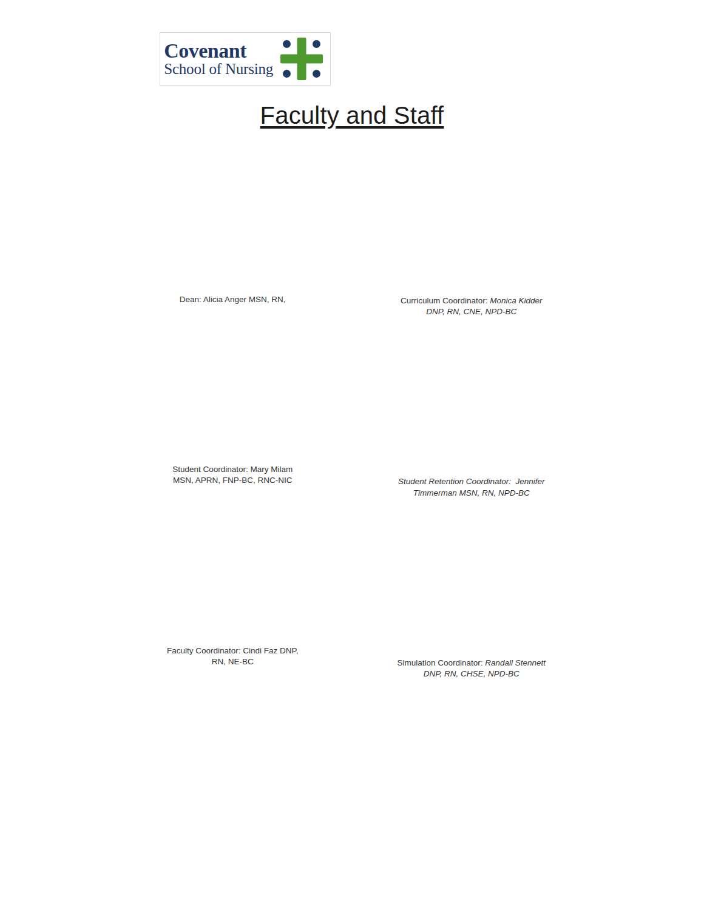Covenant School of Nursing
Faculty and Staff
Dean: Alicia Anger MSN, RN,
Student Coordinator: Mary Milam
MSN, APRN, FNP-BC, RNC-NIC
Faculty Coordinator: Cindi Faz DNP,
RN, NE-BC
Curriculum Coordinator: Monica Kidder
DNP, RN, CNE, NPD-BC
Student Retention Coordinator: Jennifer
Timmerman MSN, RN, NPD-BC
Simulation Coordinator: Randall Stennett
DNP, RN, CHSE, NPD-BC